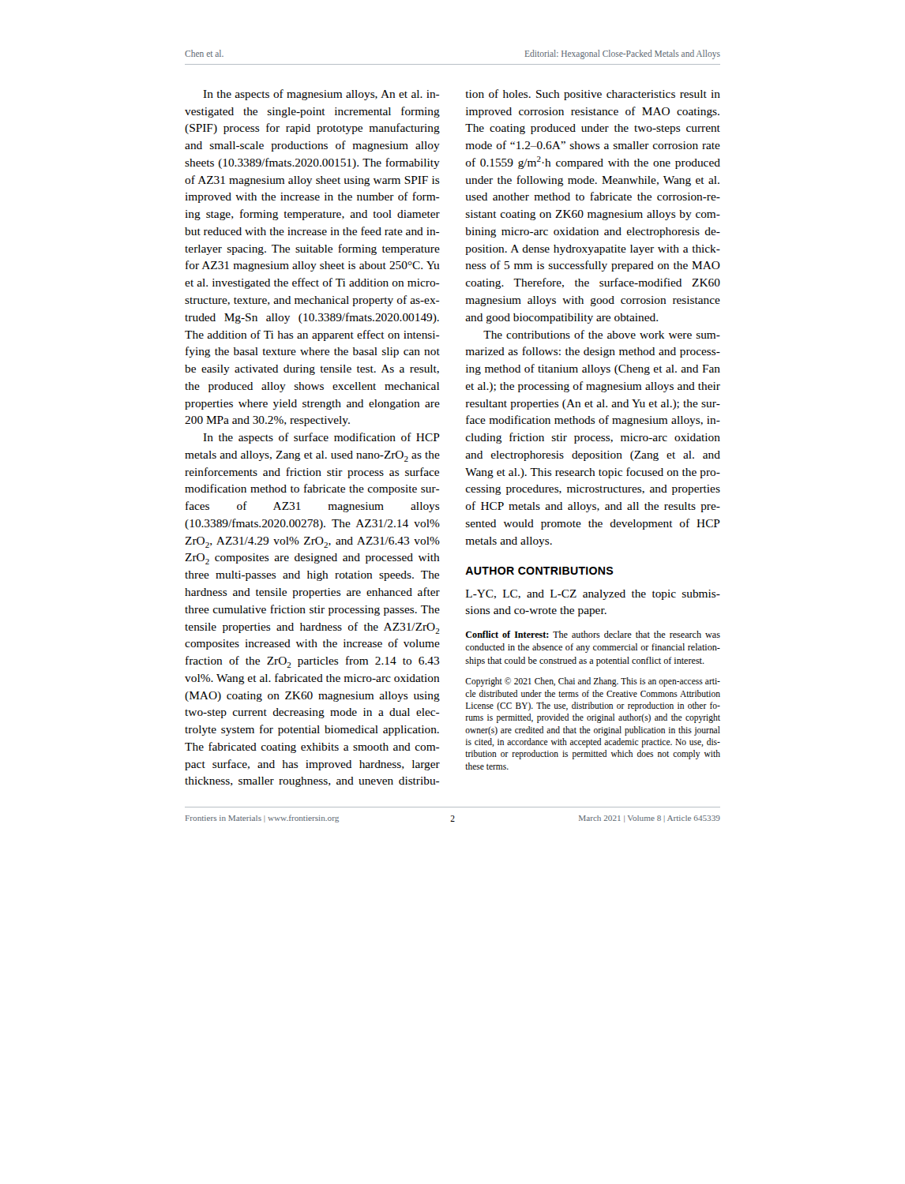Chen et al.
Editorial: Hexagonal Close-Packed Metals and Alloys
In the aspects of magnesium alloys, An et al. investigated the single-point incremental forming (SPIF) process for rapid prototype manufacturing and small-scale productions of magnesium alloy sheets (10.3389/fmats.2020.00151). The formability of AZ31 magnesium alloy sheet using warm SPIF is improved with the increase in the number of forming stage, forming temperature, and tool diameter but reduced with the increase in the feed rate and interlayer spacing. The suitable forming temperature for AZ31 magnesium alloy sheet is about 250°C. Yu et al. investigated the effect of Ti addition on microstructure, texture, and mechanical property of as-extruded Mg-Sn alloy (10.3389/fmats.2020.00149). The addition of Ti has an apparent effect on intensifying the basal texture where the basal slip can not be easily activated during tensile test. As a result, the produced alloy shows excellent mechanical properties where yield strength and elongation are 200 MPa and 30.2%, respectively.
In the aspects of surface modification of HCP metals and alloys, Zang et al. used nano-ZrO2 as the reinforcements and friction stir process as surface modification method to fabricate the composite surfaces of AZ31 magnesium alloys (10.3389/fmats.2020.00278). The AZ31/2.14 vol% ZrO2, AZ31/4.29 vol% ZrO2, and AZ31/6.43 vol% ZrO2 composites are designed and processed with three multi-passes and high rotation speeds. The hardness and tensile properties are enhanced after three cumulative friction stir processing passes. The tensile properties and hardness of the AZ31/ZrO2 composites increased with the increase of volume fraction of the ZrO2 particles from 2.14 to 6.43 vol%. Wang et al. fabricated the micro-arc oxidation (MAO) coating on ZK60 magnesium alloys using two-step current decreasing mode in a dual electrolyte system for potential biomedical application. The fabricated coating exhibits a smooth and compact surface, and has improved hardness, larger thickness, smaller roughness, and uneven distribution of holes. Such positive characteristics result in improved corrosion resistance of MAO coatings. The coating produced under the two-steps current mode of “1.2–0.6A” shows a smaller corrosion rate of 0.1559 g/m2·h compared with the one produced under the following mode. Meanwhile, Wang et al. used another method to fabricate the corrosion-resistant coating on ZK60 magnesium alloys by combining micro-arc oxidation and electrophoresis deposition. A dense hydroxyapatite layer with a thickness of 5 mm is successfully prepared on the MAO coating. Therefore, the surface-modified ZK60 magnesium alloys with good corrosion resistance and good biocompatibility are obtained.
The contributions of the above work were summarized as follows: the design method and processing method of titanium alloys (Cheng et al. and Fan et al.); the processing of magnesium alloys and their resultant properties (An et al. and Yu et al.); the surface modification methods of magnesium alloys, including friction stir process, micro-arc oxidation and electrophoresis deposition (Zang et al. and Wang et al.). This research topic focused on the processing procedures, microstructures, and properties of HCP metals and alloys, and all the results presented would promote the development of HCP metals and alloys.
Author Contributions
L-YC, LC, and L-CZ analyzed the topic submissions and co-wrote the paper.
Conflict of Interest: The authors declare that the research was conducted in the absence of any commercial or financial relationships that could be construed as a potential conflict of interest.
Copyright © 2021 Chen, Chai and Zhang. This is an open-access article distributed under the terms of the Creative Commons Attribution License (CC BY). The use, distribution or reproduction in other forums is permitted, provided the original author(s) and the copyright owner(s) are credited and that the original publication in this journal is cited, in accordance with accepted academic practice. No use, distribution or reproduction is permitted which does not comply with these terms.
Frontiers in Materials | www.frontiersin.org
2
March 2021 | Volume 8 | Article 645339